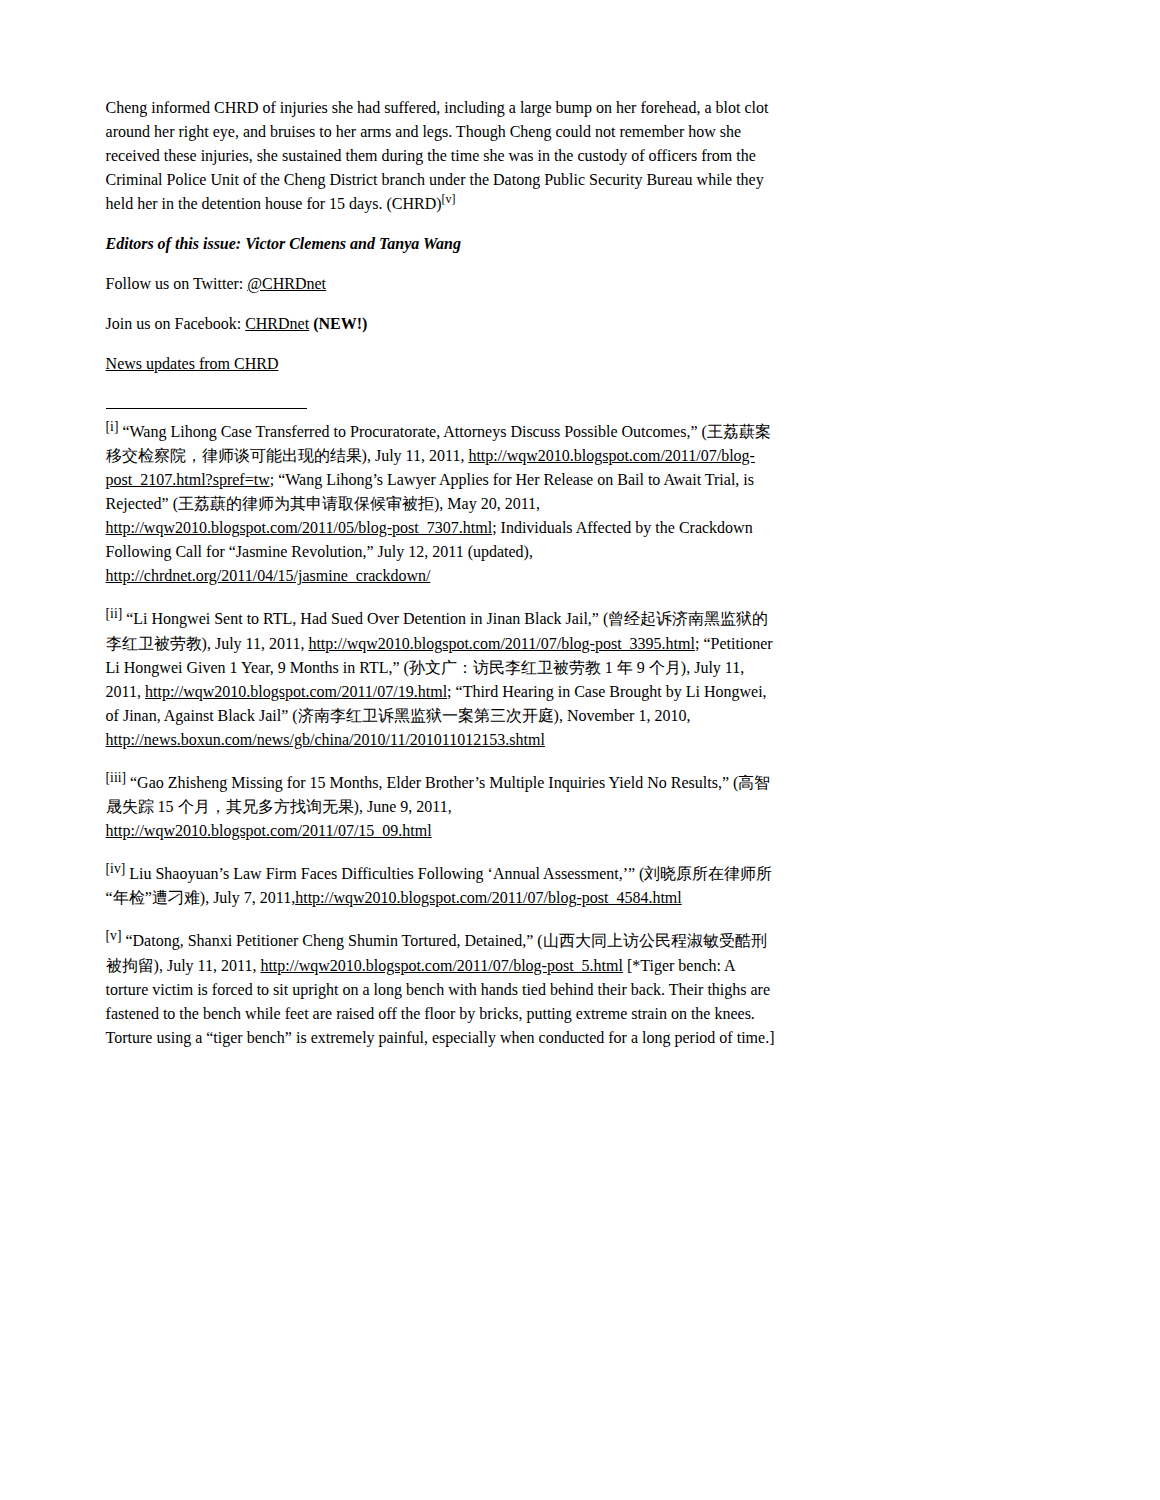Cheng informed CHRD of injuries she had suffered, including a large bump on her forehead, a blot clot around her right eye, and bruises to her arms and legs. Though Cheng could not remember how she received these injuries, she sustained them during the time she was in the custody of officers from the Criminal Police Unit of the Cheng District branch under the Datong Public Security Bureau while they held her in the detention house for 15 days. (CHRD)[v]
Editors of this issue: Victor Clemens and Tanya Wang
Follow us on Twitter: @CHRDnet
Join us on Facebook: CHRDnet (NEW!)
News updates from CHRD
[i] “Wang Lihong Case Transferred to Procuratorate, Attorneys Discuss Possible Outcomes,” (王荔蕻案移交检察院，律师谈可能出现的结果), July 11, 2011, http://wqw2010.blogspot.com/2011/07/blog-post_2107.html?spref=tw; “Wang Lihong’s Lawyer Applies for Her Release on Bail to Await Trial, is Rejected” (王荔蕻的律师为其申请取保候审被拒), May 20, 2011, http://wqw2010.blogspot.com/2011/05/blog-post_7307.html; Individuals Affected by the Crackdown Following Call for “Jasmine Revolution,” July 12, 2011 (updated), http://chrdnet.org/2011/04/15/jasmine_crackdown/
[ii] “Li Hongwei Sent to RTL, Had Sued Over Detention in Jinan Black Jail,” (曾经起诉济南黑监狱的李红卫被劳教), July 11, 2011, http://wqw2010.blogspot.com/2011/07/blog-post_3395.html; “Petitioner Li Hongwei Given 1 Year, 9 Months in RTL,” (孙文广：访民李红卫被劳教 1 年 9 个月), July 11, 2011, http://wqw2010.blogspot.com/2011/07/19.html; “Third Hearing in Case Brought by Li Hongwei, of Jinan, Against Black Jail” (济南李红卫诉黑监狱一案第三次开庭), November 1, 2010, http://news.boxun.com/news/gb/china/2010/11/201011012153.shtml
[iii] “Gao Zhisheng Missing for 15 Months, Elder Brother’s Multiple Inquiries Yield No Results,” (高智晟失踪 15 个月，其兄多方找询无果), June 9, 2011, http://wqw2010.blogspot.com/2011/07/15_09.html
[iv] Liu Shaoyuan’s Law Firm Faces Difficulties Following ‘Annual Assessment,’” (刘晓原所在律师所“年检”遭刁难), July 7, 2011,http://wqw2010.blogspot.com/2011/07/blog-post_4584.html
[v] “Datong, Shanxi Petitioner Cheng Shumin Tortured, Detained,” (山西大同上访公民程淑敏受酷刑被拘留), July 11, 2011, http://wqw2010.blogspot.com/2011/07/blog-post_5.html [*Tiger bench: A torture victim is forced to sit upright on a long bench with hands tied behind their back. Their thighs are fastened to the bench while feet are raised off the floor by bricks, putting extreme strain on the knees. Torture using a “tiger bench” is extremely painful, especially when conducted for a long period of time.]